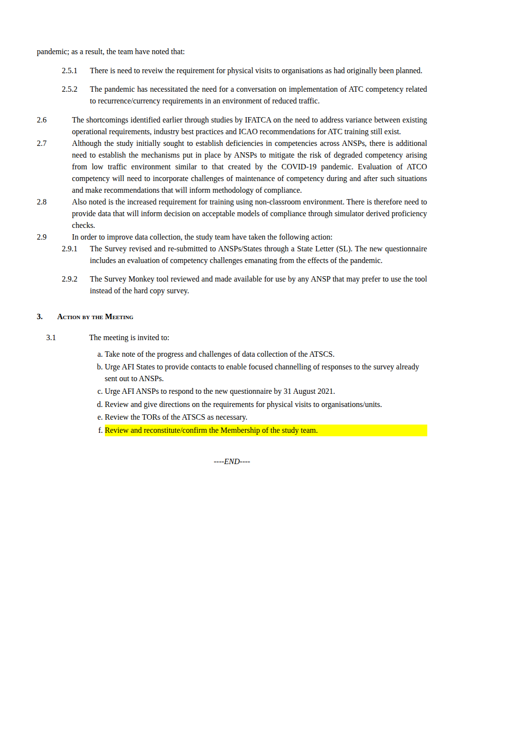pandemic; as a result, the team have noted that:
2.5.1 There is need to reveiw the requirement for physical visits to organisations as had originally been planned.
2.5.2 The pandemic has necessitated the need for a conversation on implementation of ATC competency related to recurrence/currency requirements in an environment of reduced traffic.
2.6 The shortcomings identified earlier through studies by IFATCA on the need to address variance between existing operational requirements, industry best practices and ICAO recommendations for ATC training still exist.
2.7 Although the study initially sought to establish deficiencies in competencies across ANSPs, there is additional need to establish the mechanisms put in place by ANSPs to mitigate the risk of degraded competency arising from low traffic environment similar to that created by the COVID-19 pandemic. Evaluation of ATCO competency will need to incorporate challenges of maintenance of competency during and after such situations and make recommendations that will inform methodology of compliance.
2.8 Also noted is the increased requirement for training using non-classroom environment. There is therefore need to provide data that will inform decision on acceptable models of compliance through simulator derived proficiency checks.
2.9 In order to improve data collection, the study team have taken the following action:
2.9.1 The Survey revised and re-submitted to ANSPs/States through a State Letter (SL). The new questionnaire includes an evaluation of competency challenges emanating from the effects of the pandemic.
2.9.2 The Survey Monkey tool reviewed and made available for use by any ANSP that may prefer to use the tool instead of the hard copy survey.
3. Action by the Meeting
3.1 The meeting is invited to:
Take note of the progress and challenges of data collection of the ATSCS.
Urge AFI States to provide contacts to enable focused channelling of responses to the survey already sent out to ANSPs.
Urge AFI ANSPs to respond to the new questionnaire by 31 August 2021.
Review and give directions on the requirements for physical visits to organisations/units.
Review the TORs of the ATSCS as necessary.
Review and reconstitute/confirm the Membership of the study team.
----END----